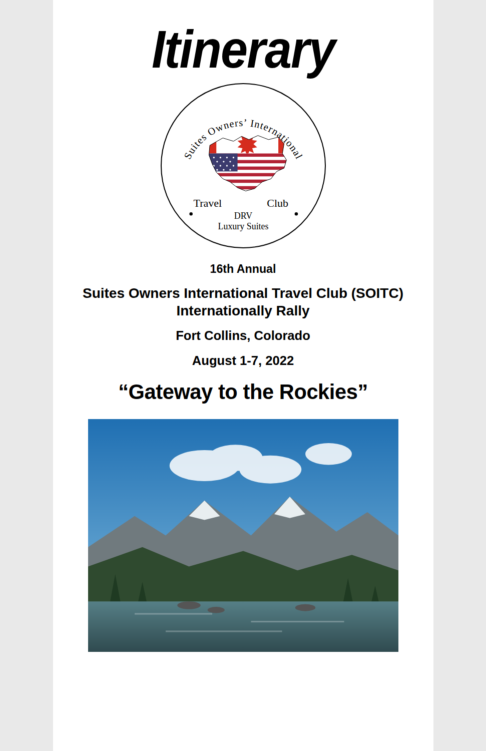Itinerary
Suites Owners’ International Travel Club DRV Luxury Suites
16th Annual
Suites Owners International Travel Club (SOITC)
Internationally Rally
Fort Collins, Colorado
August 1-7, 2022
“Gateway to the Rockies”
Mountain lake and peaks in the Rocky Mountains